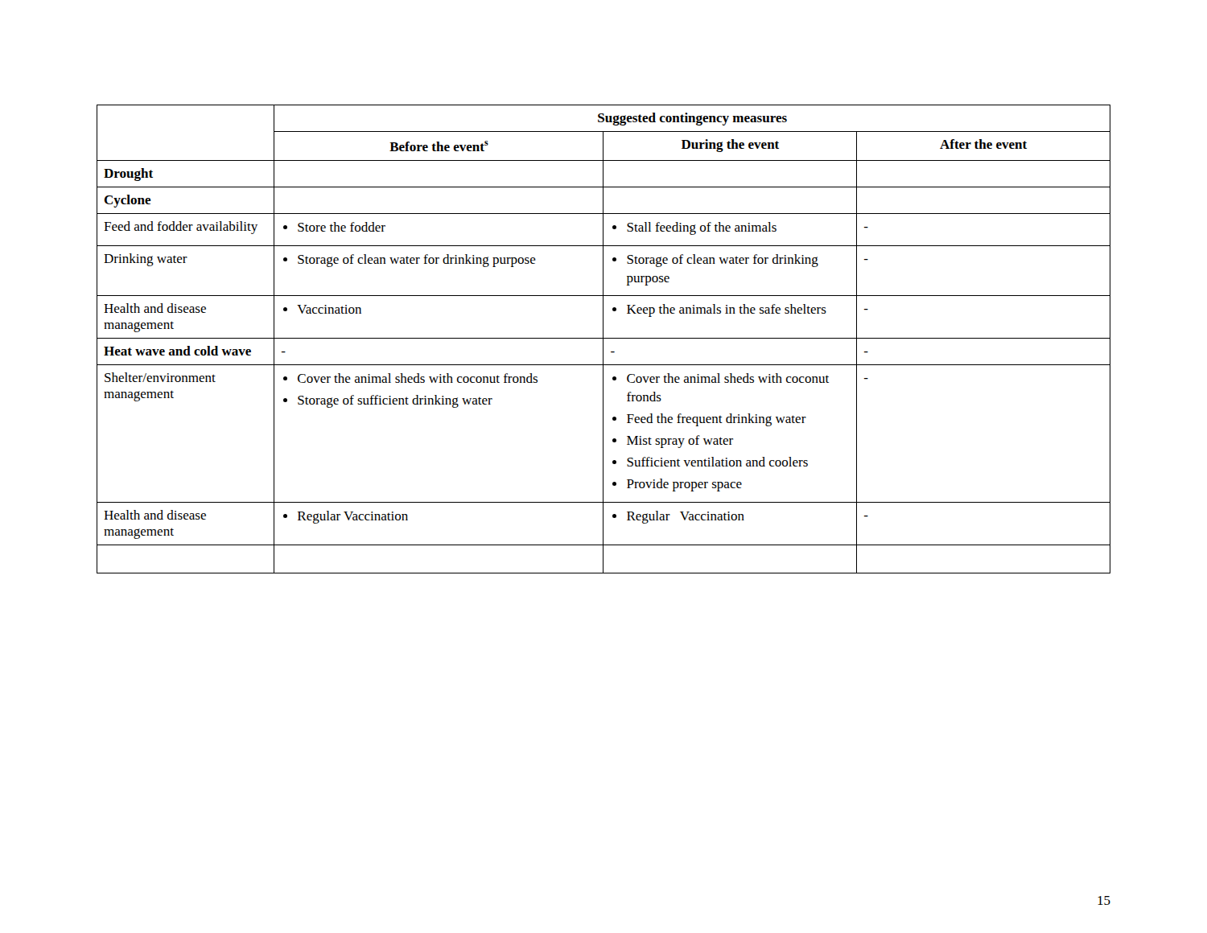| | Suggested contingency measures |
| | Before the event s | During the event | After the event |
| Drought | | | |
| Cyclone | | | |
| Feed and fodder availability | Store the fodder | Stall feeding of the animals | - |
| Drinking water | Storage of clean water for drinking purpose | Storage of clean water for drinking purpose | - |
| Health and disease management | Vaccination | Keep the animals in the safe shelters | - |
| Heat wave and cold wave | - | - | - |
| Shelter/environment management | Cover the animal sheds with coconut fronds Storage of sufficient drinking water | Cover the animal sheds with coconut fronds Feed the frequent drinking water Mist spray of water Sufficient ventilation and coolers Provide proper space | - |
| Health and disease management | Regular Vaccination | Regular Vaccination | - |
15